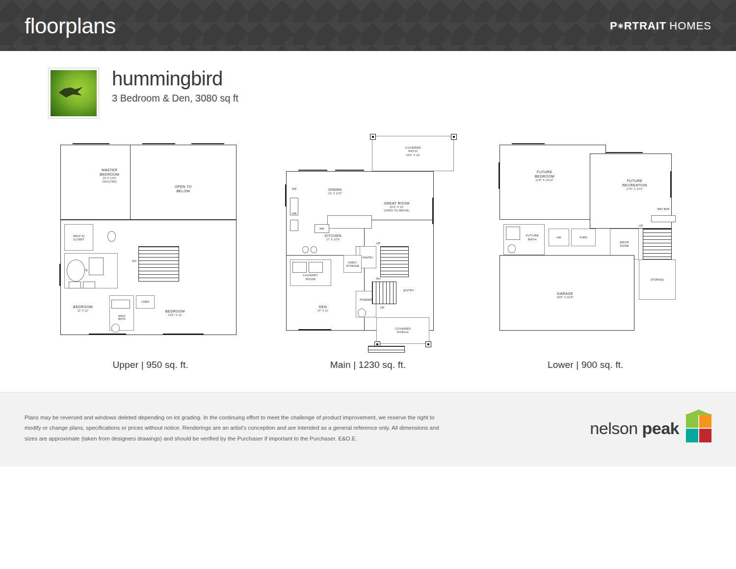floorplans
P✳RTRAIT HOMES
hummingbird
3 Bedroom & Den, 3080 sq ft
Master
Bedroom 15' X 13'6" (VAULTED)
Open to
Below
Walk-in
Closet
Ensuite
DN
Bedroom 11' X 11'
Main
Bath
Linen
Bedroom 10'6" X 12'
Upper | 950 sq. ft.
Covered
Patio 15'6" X 10'
Dining 15' X 12'6"
Great Room 15'6" X 15' (OPEN TO ABOVE)
Kitchen 17' X 10'6"
MW
DW
HW
F
Pantry
Linen /
Storage
Laundry
Room
Den 14' X 11'
Powder
UP
DN
UP
Entry
Covered
Porch
Main | 1230 sq. ft.
Future
Bedroom 11'8" X 14'10"
Future
Recreation 17'6" X 14'4"
Wet Bar
Future
Bath
HW
FURN
Drop
Zone
UP
Garage 18'8" X 20'8"
Storage
Lower | 900 sq. ft.
Plans may be reversed and windows deleted depending on lot grading. In the continuing effort to meet the challenge of product improvement, we reserve the right to modify or change plans, specifications or prices without notice. Renderings are an artist's conception and are intended as a general reference only. All dimensions and sizes are approximate (taken from designers drawings) and should be verified by the Purchaser if important to the Purchaser. E&O.E.
nelson peak